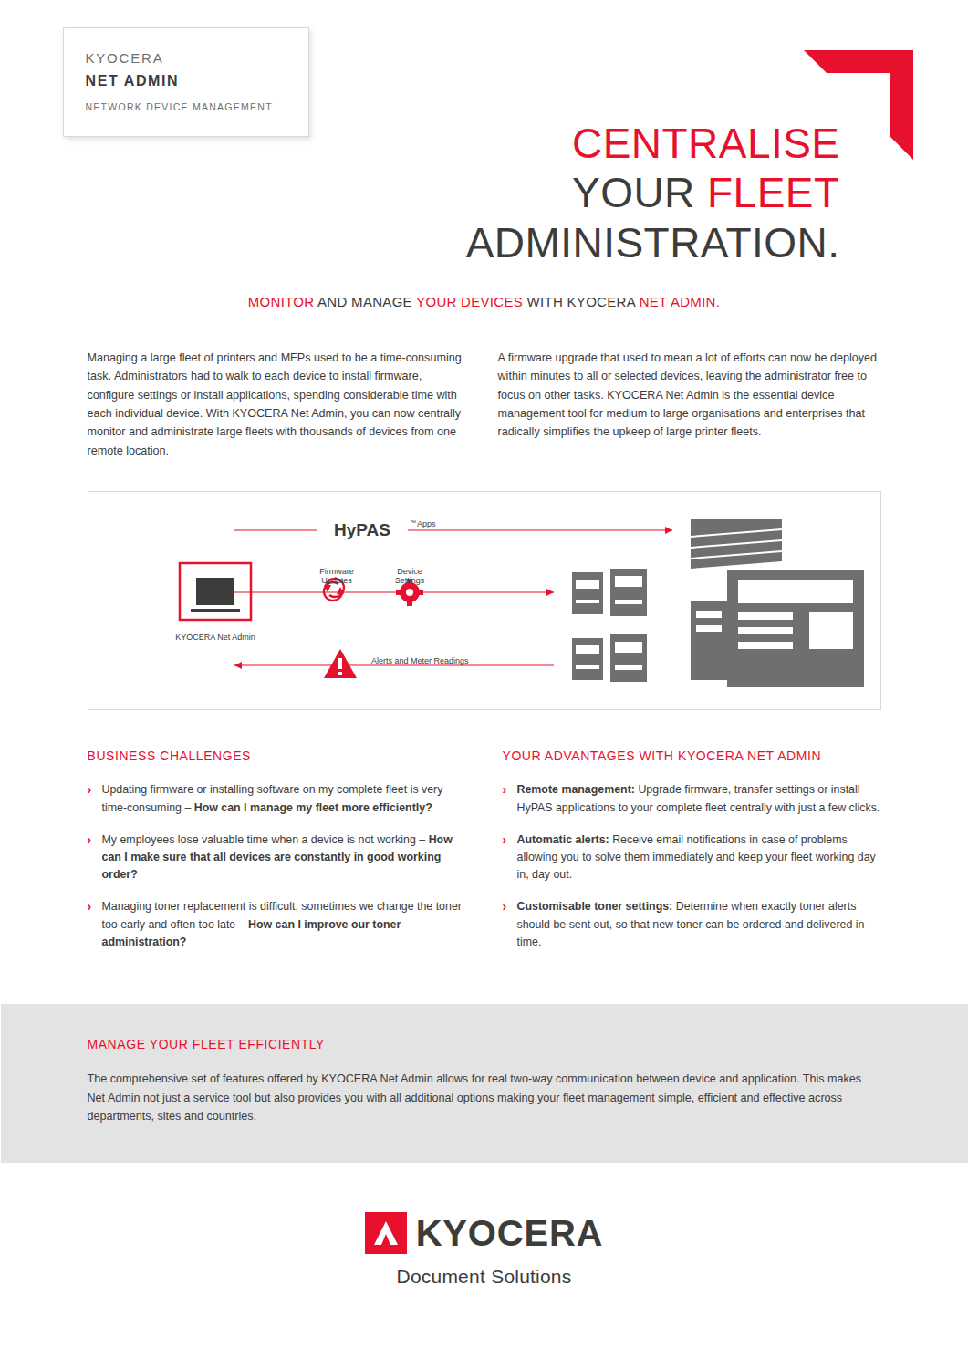KYOCERA
NET ADMIN
NETWORK DEVICE MANAGEMENT
CENTRALISE
YOUR FLEET
ADMINISTRATION.
MONITOR AND MANAGE YOUR DEVICES WITH KYOCERA NET ADMIN.
Managing a large fleet of printers and MFPs used to be a time-consuming task. Administrators had to walk to each device to install firmware, configure settings or install applications, spending considerable time with each individual device. With KYOCERA Net Admin, you can now centrally monitor and administrate large fleets with thousands of devices from one remote location.
A firmware upgrade that used to mean a lot of efforts can now be deployed within minutes to all or selected devices, leaving the administrator free to focus on other tasks. KYOCERA Net Admin is the essential device management tool for medium to large or­ganisations and enterprises that radically simplifies the upkeep of large printer fleets.
KYOCERA Net Admin pushes HyPAS apps, firmware updates and device settings to printers, and receives alerts and meter readings KYOCERA Net Admin HyPAS ™ Apps Firmware Updates Device Settings Alerts and Meter Readings
Business challenges
Updating firmware or installing software on my complete fleet is very time-consuming – How can I manage my fleet more efficiently?
My employees lose valuable time when a device is not working – How can I make sure that all devices are constantly in good working order?
Managing toner replacement is difficult; sometimes we change the toner too early and often too late – How can I improve our toner administration?
Your advantages with KYOCERA Net Admin
Remote management: Upgrade firmware, transfer settings or install HyPAS applications to your complete fleet centrally with just a few clicks.
Automatic alerts: Receive email notifications in case of problems allowing you to solve them immediately and keep your fleet working day in, day out.
Customisable toner settings: Determine when exactly toner alerts should be sent out, so that new toner can be ordered and delivered in time.
Manage your fleet efficiently
The comprehensive set of features offered by KYOCERA Net Admin allows for real two-way communication between device and appli­cation. This makes Net Admin not just a service tool but also provides you with all additional options making your fleet management simple, efficient and effective across departments, sites and countries.
KYOCERA
Document Solutions